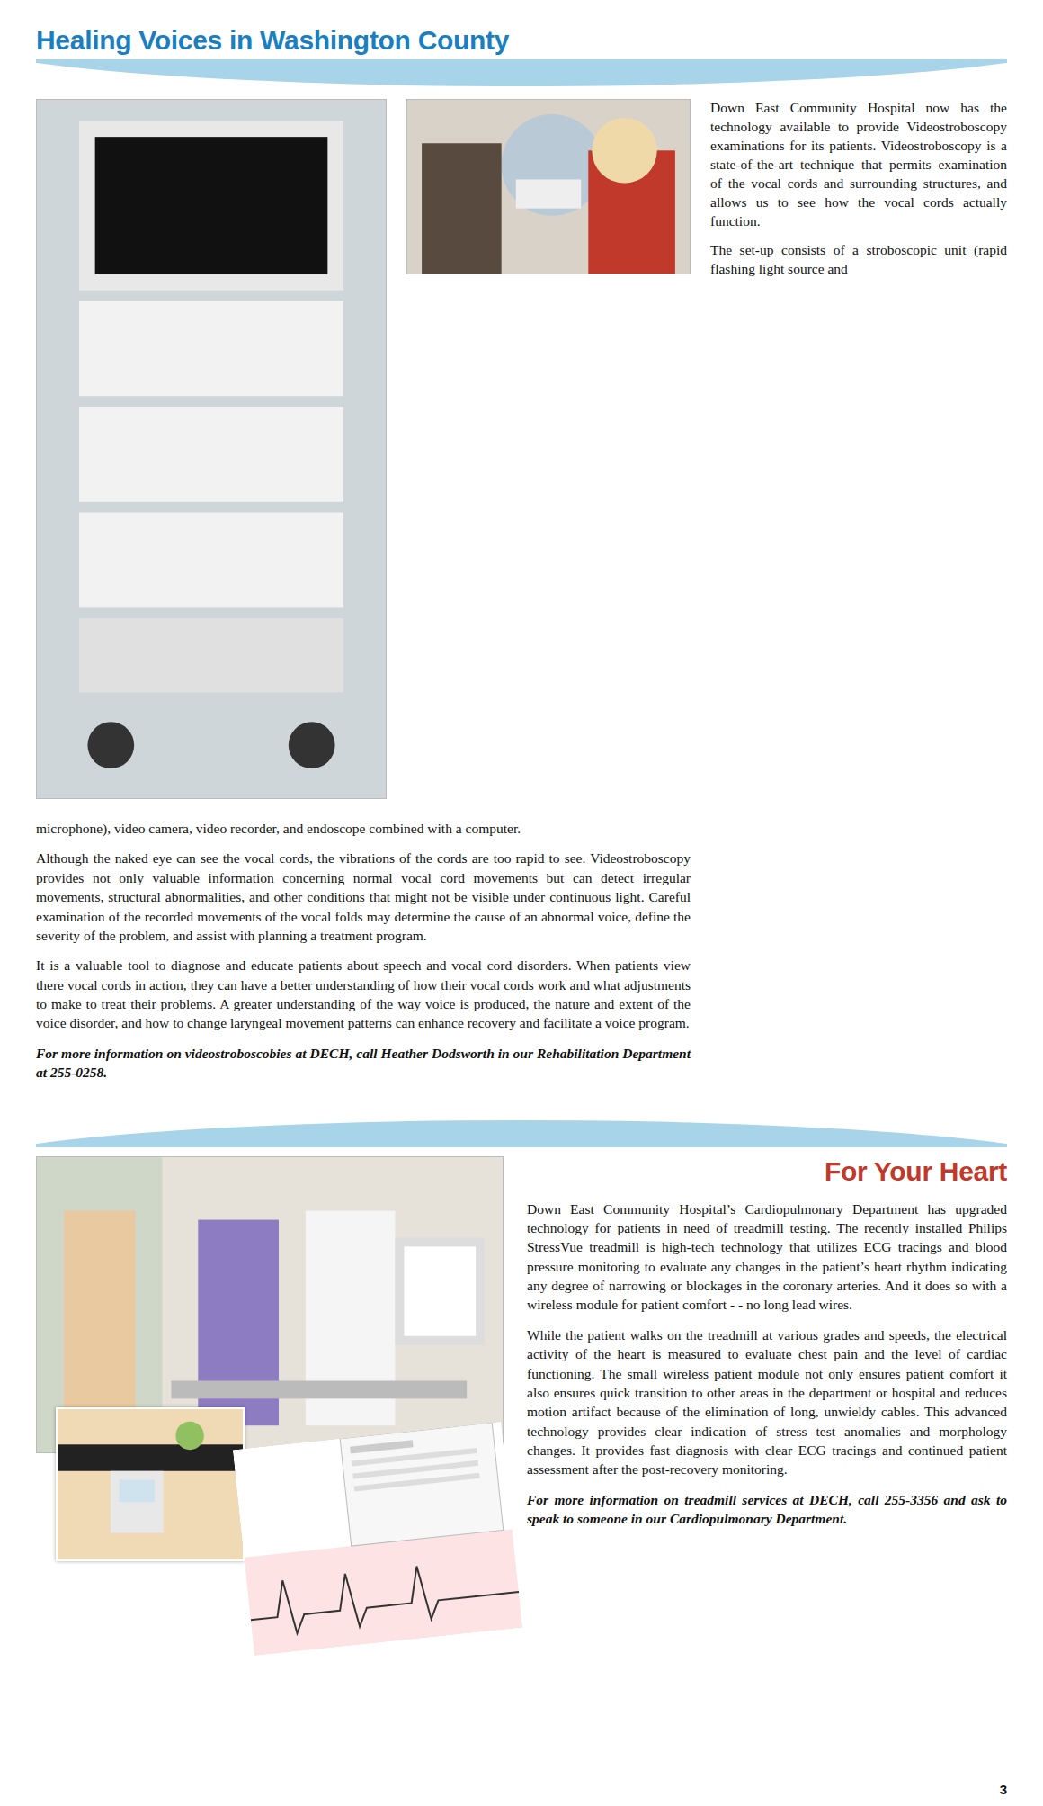Healing Voices in Washington County
Down East Community Hospital now has the technology available to provide Videostroboscopy examinations for its patients. Videostroboscopy is a state-of-the-art technique that permits examination of the vocal cords and surrounding structures, and allows us to see how the vocal cords actually function.
The set-up consists of a stroboscopic unit (rapid flashing light source and
microphone), video camera, video recorder, and endoscope combined with a computer.
Although the naked eye can see the vocal cords, the vibrations of the cords are too rapid to see. Videostroboscopy provides not only valuable information concerning normal vocal cord movements but can detect irregular movements, structural abnormalities, and other conditions that might not be visible under continuous light. Careful examination of the recorded movements of the vocal folds may determine the cause of an abnormal voice, define the severity of the problem, and assist with planning a treatment program.
It is a valuable tool to diagnose and educate patients about speech and vocal cord disorders. When patients view there vocal cords in action, they can have a better understanding of how their vocal cords work and what adjustments to make to treat their problems. A greater understanding of the way voice is produced, the nature and extent of the voice disorder, and how to change laryngeal movement patterns can enhance recovery and facilitate a voice program.
For more information on videostroboscobies at DECH, call Heather Dodsworth in our Rehabilitation Department at 255-0258.
For Your Heart
Down East Community Hospital’s Cardiopulmonary Department has upgraded technology for patients in need of treadmill testing. The recently installed Philips StressVue treadmill is high-tech technology that utilizes ECG tracings and blood pressure monitoring to evaluate any changes in the patient’s heart rhythm indicating any degree of narrowing or blockages in the coronary arteries. And it does so with a wireless module for patient comfort - - no long lead wires.
While the patient walks on the treadmill at various grades and speeds, the electrical activity of the heart is measured to evaluate chest pain and the level of cardiac functioning. The small wireless patient module not only ensures patient comfort it also ensures quick transition to other areas in the department or hospital and reduces motion artifact because of the elimination of long, unwieldy cables. This advanced technology provides clear indication of stress test anomalies and morphology changes. It provides fast diagnosis with clear ECG tracings and continued patient assessment after the post-recovery monitoring.
For more information on treadmill services at DECH, call 255-3356 and ask to speak to someone in our Cardiopulmonary Department.
3